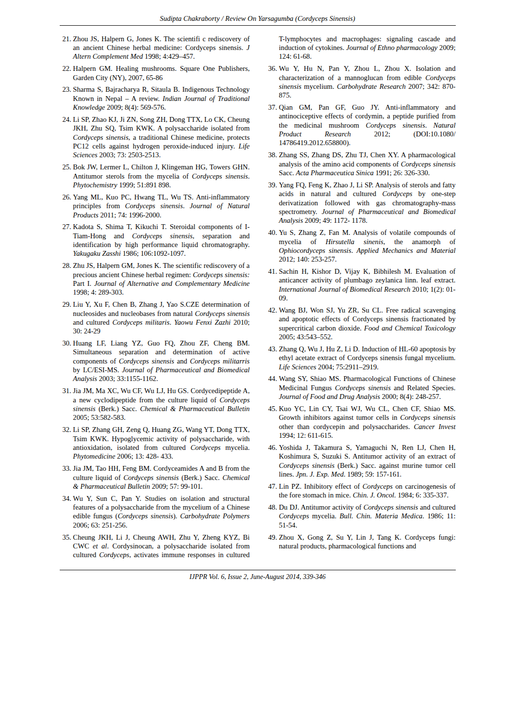Sudipta Chakraborty / Review On Yarsagumba (Cordyceps Sinensis)
Zhou JS, Halpern G, Jones K. The scientifi c rediscovery of an ancient Chinese herbal medicine: Cordyceps sinensis. J Altern Complement Med 1998; 4:429–457.
Halpern GM. Healing mushrooms. Square One Publishers, Garden City (NY), 2007, 65-86
Sharma S, Bajracharya R, Sitaula B. Indigenous Technology Known in Nepal – A review. Indian Journal of Traditional Knowledge 2009; 8(4): 569-576.
Li SP, Zhao KJ, Ji ZN, Song ZH, Dong TTX, Lo CK, Cheung JKH, Zhu SQ, Tsim KWK. A polysaccharide isolated from Cordyceps sinensis, a traditional Chinese medicine, protects PC12 cells against hydrogen peroxide-induced injury. Life Sciences 2003; 73: 2503-2513.
Bok JW, Lermer L, Chilton J, Klingeman HG, Towers GHN. Antitumor sterols from the mycelia of Cordyceps sinensis. Phytochemistry 1999; 51:891 898.
Yang ML, Kuo PC, Hwang TL, Wu TS. Anti-inflammatory principles from Cordyceps sinensis. Journal of Natural Products 2011; 74: 1996-2000.
Kadota S, Shima T, Kikuchi T. Steroidal components of I-Tiam-Hong and Cordyceps sinensis, separation and identification by high performance liquid chromatography. Yakugaku Zasshi 1986; 106:1092-1097.
Zhu JS, Halpern GM, Jones K. The scientific rediscovery of a precious ancient Chinese herbal regimen: Cordyceps sinensis: Part I. Journal of Alternative and Complementary Medicine 1998; 4: 289-303.
Liu Y, Xu F, Chen B, Zhang J, Yao S.CZE determination of nucleosides and nucleobases from natural Cordyceps sinensis and cultured Cordyceps militaris. Yaowu Fenxi Zazhi 2010; 30: 24-29
Huang LF, Liang YZ, Guo FQ, Zhou ZF, Cheng BM. Simultaneous separation and determination of active components of Cordyceps sinensis and Cordyceps militarris by LC/ESI-MS. Journal of Pharmaceutical and Biomedical Analysis 2003; 33:1155-1162.
Jia JM, Ma XC, Wu CF, Wu LJ, Hu GS. Cordycedipeptide A, a new cyclodipeptide from the culture liquid of Cordyceps sinensis (Berk.) Sacc. Chemical & Pharmaceutical Bulletin 2005; 53:582-583.
Li SP, Zhang GH, Zeng Q, Huang ZG, Wang YT, Dong TTX, Tsim KWK. Hypoglycemic activity of polysaccharide, with antioxidation, isolated from cultured Cordyceps mycelia. Phytomedicine 2006; 13: 428- 433.
Jia JM, Tao HH, Feng BM. Cordyceamides A and B from the culture liquid of Cordyceps sinensis (Berk.) Sacc. Chemical & Pharmaceutical Bulletin 2009; 57: 99-101.
Wu Y, Sun C, Pan Y. Studies on isolation and structural features of a polysaccharide from the mycelium of a Chinese edible fungus (Cordyceps sinensis). Carbohydrate Polymers 2006; 63: 251-256.
Cheung JKH, Li J, Cheung AWH, Zhu Y, Zheng KYZ, Bi CWC et al. Cordysinocan, a polysaccharide isolated from cultured Cordyceps, activates immune responses in cultured T-lymphocytes and macrophages: signaling cascade and induction of cytokines. Journal of Ethno pharmacology 2009; 124: 61-68.
Wu Y, Hu N, Pan Y, Zhou L, Zhou X. Isolation and characterization of a mannoglucan from edible Cordyceps sinensis mycelium. Carbohydrate Research 2007; 342: 870-875.
Qian GM, Pan GF, Guo JY. Anti-inflammatory and antinociceptive effects of cordymin, a peptide purified from the medicinal mushroom Cordyceps sinensis. Natural Product Research 2012; (DOI:10.1080/ 14786419.2012.658800).
Zhang SS, Zhang DS, Zhu TJ, Chen XY. A pharmacological analysis of the amino acid components of Cordyceps sinensis Sacc. Acta Pharmaceutica Sinica 1991; 26: 326-330.
Yang FQ, Feng K, Zhao J, Li SP. Analysis of sterols and fatty acids in natural and cultured Cordyceps by one-step derivatization followed with gas chromatography-mass spectrometry. Journal of Pharmaceutical and Biomedical Analysis 2009; 49: 1172- 1178.
Yu S, Zhang Z, Fan M. Analysis of volatile compounds of mycelia of Hirsutella sinenis, the anamorph of Ophiocordyceps sinensis. Applied Mechanics and Material 2012; 140: 253-257.
Sachin H, Kishor D, Vijay K, Bibhilesh M. Evaluation of anticancer activity of plumbago zeylanica linn. leaf extract. International Journal of Biomedical Research 2010; 1(2): 01-09.
Wang BJ, Won SJ, Yu ZR, Su CL. Free radical scavenging and apoptotic effects of Cordyceps sinensis fractionated by supercritical carbon dioxide. Food and Chemical Toxicology 2005; 43:543–552.
Zhang Q, Wu J, Hu Z, Li D. Induction of HL-60 apoptosis by ethyl acetate extract of Cordyceps sinensis fungal mycelium. Life Sciences 2004; 75:2911–2919.
Wang SY, Shiao MS. Pharmacological Functions of Chinese Medicinal Fungus Cordyceps sinensis and Related Species. Journal of Food and Drug Analysis 2000; 8(4): 248-257.
Kuo YC, Lin CY, Tsai WJ, Wu CL, Chen CF, Shiao MS. Growth inhibitors against tumor cells in Cordyceps sinensis other than cordycepin and polysaccharides. Cancer Invest 1994; 12: 611-615.
Yoshida J, Takamura S, Yamaguchi N, Ren LJ, Chen H, Koshimura S, Suzuki S. Antitumor activity of an extract of Cordyceps sinensis (Berk.) Sacc. against murine tumor cell lines. Jpn. J. Exp. Med. 1989; 59: 157-161.
Lin PZ. Inhibitory effect of Cordyceps on carcinogenesis of the fore stomach in mice. Chin. J. Oncol. 1984; 6: 335-337.
Du DJ. Antitumor activity of Cordyceps sinensis and cultured Cordyceps mycelia. Bull. Chin. Materia Medica. 1986; 11: 51-54.
Zhou X, Gong Z, Su Y, Lin J, Tang K. Cordyceps fungi: natural products, pharmacological functions and
IJPPR Vol. 6, Issue 2, June-August 2014, 339-346